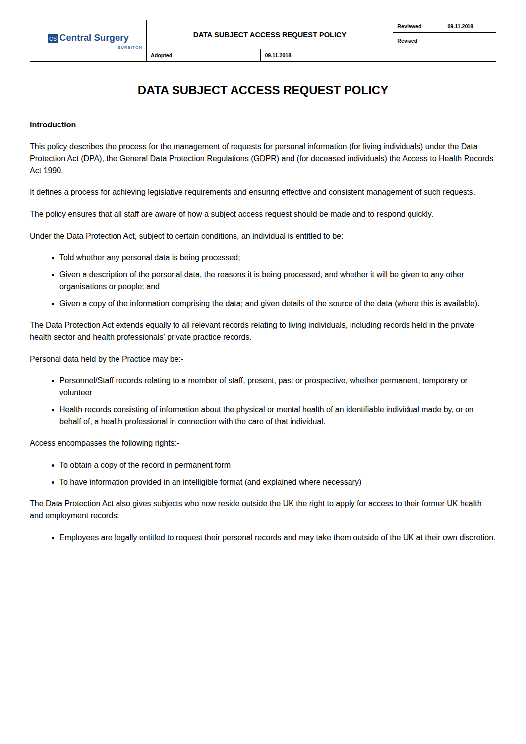| CS Central Surgery SURBITON | DATA SUBJECT ACCESS REQUEST POLICY | Reviewed | 09.11.2018 |
| Revised | |
| Adopted | 09.11.2018 | |
DATA SUBJECT ACCESS REQUEST POLICY
Introduction
This policy describes the process for the management of requests for personal information (for living individuals) under the Data Protection Act (DPA), the General Data Protection Regulations (GDPR) and (for deceased individuals) the Access to Health Records Act 1990.
It defines a process for achieving legislative requirements and ensuring effective and consistent management of such requests.
The policy ensures that all staff are aware of how a subject access request should be made and to respond quickly.
Under the Data Protection Act, subject to certain conditions, an individual is entitled to be:
Told whether any personal data is being processed;
Given a description of the personal data, the reasons it is being processed, and whether it will be given to any other organisations or people; and
Given a copy of the information comprising the data; and given details of the source of the data (where this is available).
The Data Protection Act extends equally to all relevant records relating to living individuals, including records held in the private health sector and health professionals' private practice records.
Personal data held by the Practice may be:-
Personnel/Staff records relating to a member of staff, present, past or prospective, whether permanent, temporary or volunteer
Health records consisting of information about the physical or mental health of an identifiable individual made by, or on behalf of, a health professional in connection with the care of that individual.
Access encompasses the following rights:-
To obtain a copy of the record in permanent form
To have information provided in an intelligible format (and explained where necessary)
The Data Protection Act also gives subjects who now reside outside the UK the right to apply for access to their former UK health and employment records:
Employees are legally entitled to request their personal records and may take them outside of the UK at their own discretion.